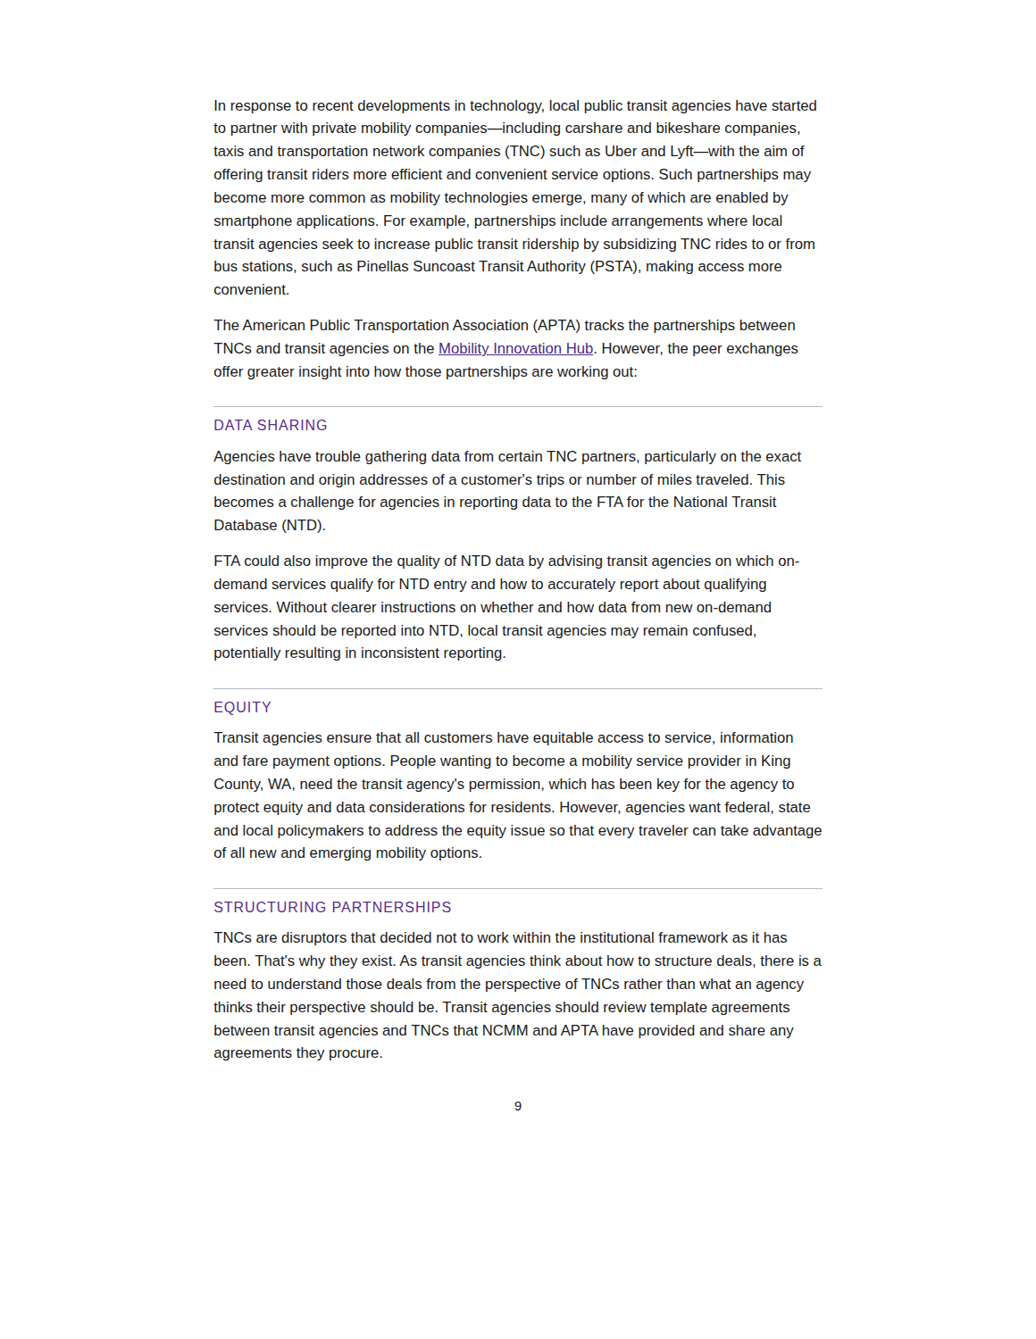In response to recent developments in technology, local public transit agencies have started to partner with private mobility companies—including carshare and bikeshare companies, taxis and transportation network companies (TNC) such as Uber and Lyft—with the aim of offering transit riders more efficient and convenient service options. Such partnerships may become more common as mobility technologies emerge, many of which are enabled by smartphone applications. For example, partnerships include arrangements where local transit agencies seek to increase public transit ridership by subsidizing TNC rides to or from bus stations, such as Pinellas Suncoast Transit Authority (PSTA), making access more convenient.
The American Public Transportation Association (APTA) tracks the partnerships between TNCs and transit agencies on the Mobility Innovation Hub. However, the peer exchanges offer greater insight into how those partnerships are working out:
Data Sharing
Agencies have trouble gathering data from certain TNC partners, particularly on the exact destination and origin addresses of a customer's trips or number of miles traveled. This becomes a challenge for agencies in reporting data to the FTA for the National Transit Database (NTD).
FTA could also improve the quality of NTD data by advising transit agencies on which on-demand services qualify for NTD entry and how to accurately report about qualifying services. Without clearer instructions on whether and how data from new on-demand services should be reported into NTD, local transit agencies may remain confused, potentially resulting in inconsistent reporting.
Equity
Transit agencies ensure that all customers have equitable access to service, information and fare payment options. People wanting to become a mobility service provider in King County, WA, need the transit agency's permission, which has been key for the agency to protect equity and data considerations for residents. However, agencies want federal, state and local policymakers to address the equity issue so that every traveler can take advantage of all new and emerging mobility options.
Structuring Partnerships
TNCs are disruptors that decided not to work within the institutional framework as it has been. That's why they exist. As transit agencies think about how to structure deals, there is a need to understand those deals from the perspective of TNCs rather than what an agency thinks their perspective should be. Transit agencies should review template agreements between transit agencies and TNCs that NCMM and APTA have provided and share any agreements they procure.
9